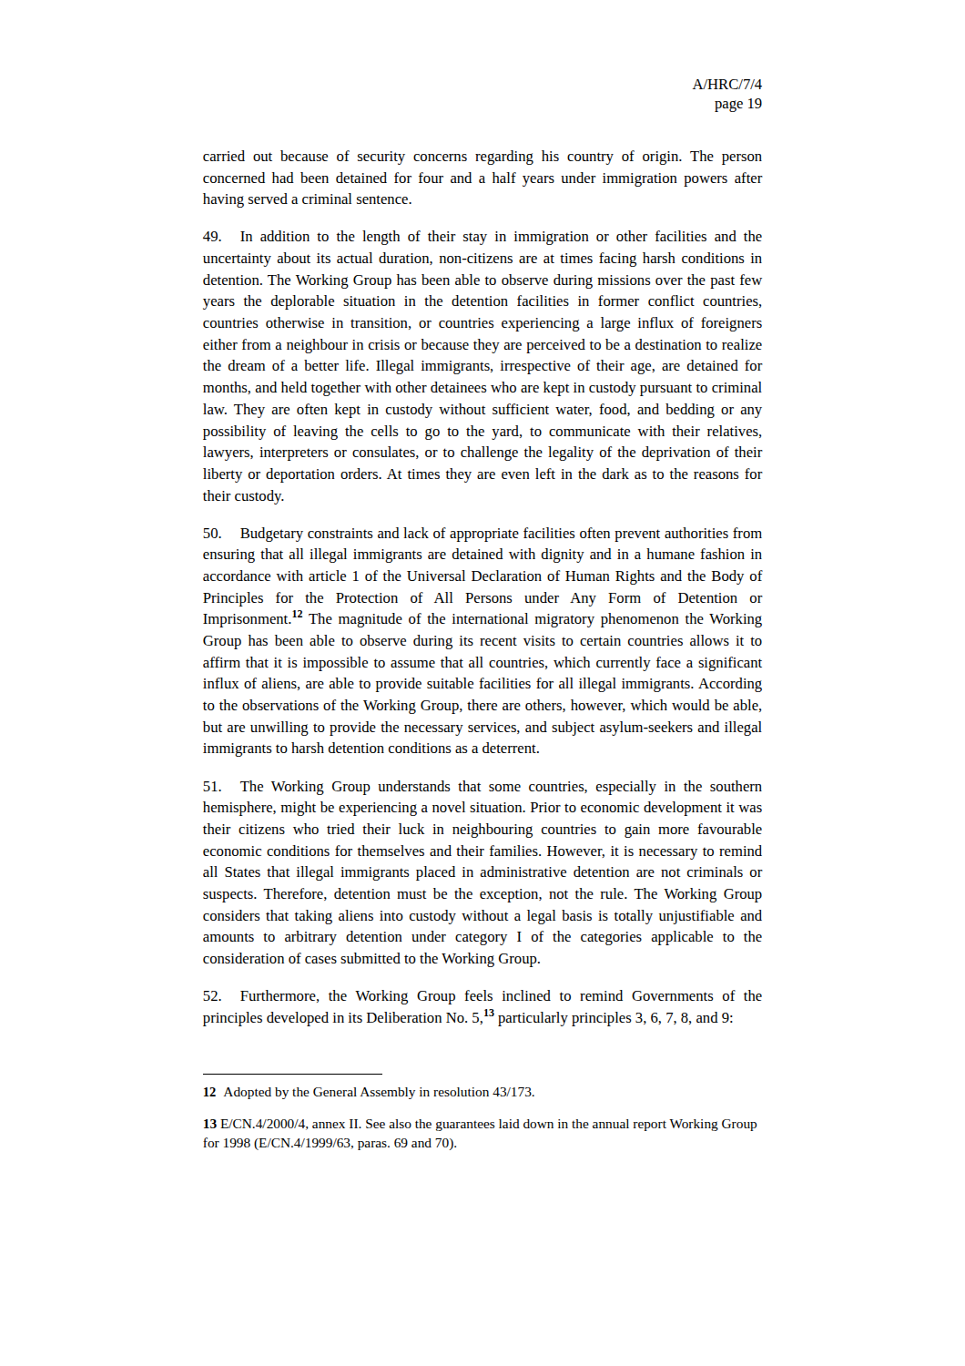A/HRC/7/4 page 19
carried out because of security concerns regarding his country of origin. The person concerned had been detained for four and a half years under immigration powers after having served a criminal sentence.
49. In addition to the length of their stay in immigration or other facilities and the uncertainty about its actual duration, non-citizens are at times facing harsh conditions in detention. The Working Group has been able to observe during missions over the past few years the deplorable situation in the detention facilities in former conflict countries, countries otherwise in transition, or countries experiencing a large influx of foreigners either from a neighbour in crisis or because they are perceived to be a destination to realize the dream of a better life. Illegal immigrants, irrespective of their age, are detained for months, and held together with other detainees who are kept in custody pursuant to criminal law. They are often kept in custody without sufficient water, food, and bedding or any possibility of leaving the cells to go to the yard, to communicate with their relatives, lawyers, interpreters or consulates, or to challenge the legality of the deprivation of their liberty or deportation orders. At times they are even left in the dark as to the reasons for their custody.
50. Budgetary constraints and lack of appropriate facilities often prevent authorities from ensuring that all illegal immigrants are detained with dignity and in a humane fashion in accordance with article 1 of the Universal Declaration of Human Rights and the Body of Principles for the Protection of All Persons under Any Form of Detention or Imprisonment.12 The magnitude of the international migratory phenomenon the Working Group has been able to observe during its recent visits to certain countries allows it to affirm that it is impossible to assume that all countries, which currently face a significant influx of aliens, are able to provide suitable facilities for all illegal immigrants. According to the observations of the Working Group, there are others, however, which would be able, but are unwilling to provide the necessary services, and subject asylum-seekers and illegal immigrants to harsh detention conditions as a deterrent.
51. The Working Group understands that some countries, especially in the southern hemisphere, might be experiencing a novel situation. Prior to economic development it was their citizens who tried their luck in neighbouring countries to gain more favourable economic conditions for themselves and their families. However, it is necessary to remind all States that illegal immigrants placed in administrative detention are not criminals or suspects. Therefore, detention must be the exception, not the rule. The Working Group considers that taking aliens into custody without a legal basis is totally unjustifiable and amounts to arbitrary detention under category I of the categories applicable to the consideration of cases submitted to the Working Group.
52. Furthermore, the Working Group feels inclined to remind Governments of the principles developed in its Deliberation No. 5,13 particularly principles 3, 6, 7, 8, and 9:
12 Adopted by the General Assembly in resolution 43/173.
13 E/CN.4/2000/4, annex II. See also the guarantees laid down in the annual report Working Group for 1998 (E/CN.4/1999/63, paras. 69 and 70).